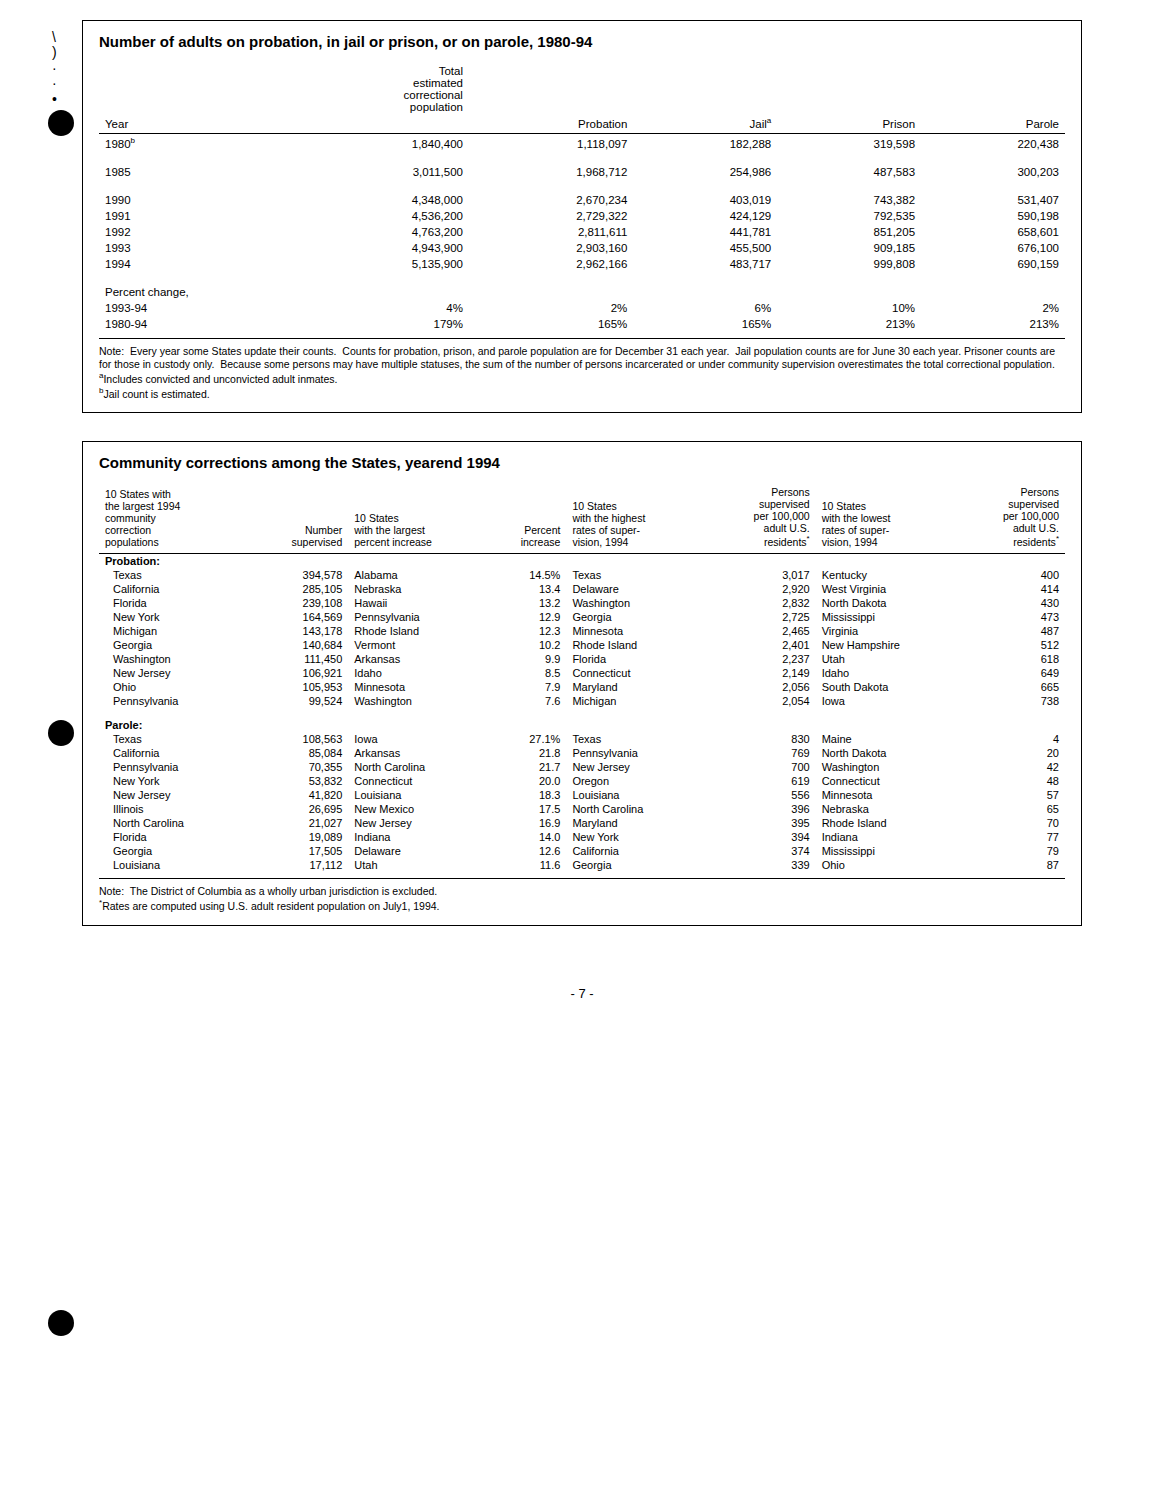\
)
·
·
•
Number of adults on probation, in jail or prison, or on parole, 1980-94
| | Total estimated correctional population | | | | |
| --- | --- | --- | --- | --- | --- |
| Year | | Probation | Jail a | Prison | Parole |
| 1980 b | 1,840,400 | 1,118,097 | 182,288 | 319,598 | 220,438 |
| 1985 | 3,011,500 | 1,968,712 | 254,986 | 487,583 | 300,203 |
| 1990 | 4,348,000 | 2,670,234 | 403,019 | 743,382 | 531,407 |
| 1991 | 4,536,200 | 2,729,322 | 424,129 | 792,535 | 590,198 |
| 1992 | 4,763,200 | 2,811,611 | 441,781 | 851,205 | 658,601 |
| 1993 | 4,943,900 | 2,903,160 | 455,500 | 909,185 | 676,100 |
| 1994 | 5,135,900 | 2,962,166 | 483,717 | 999,808 | 690,159 |
| Percent change, |
| 1993-94 | 4% | 2% | 6% | 10% | 2% |
| 1980-94 | 179% | 165% | 165% | 213% | 213% |
Note: Every year some States update their counts. Counts for probation, prison, and parole population are for December 31 each year. Jail population counts are for June 30 each year. Prisoner counts are for those in custody only. Because some persons may have multiple statuses, the sum of the number of persons incarcerated or under community supervision overestimates the total correctional population.
aIncludes convicted and unconvicted adult inmates.
bJail count is estimated.
Community corrections among the States, yearend 1994
| 10 States with the largest 1994 community correction populations | Number supervised | 10 States with the largest percent increase | Percent increase | 10 States with the highest rates of super- vision, 1994 | Persons supervised per 100,000 adult U.S. residents * | 10 States with the lowest rates of super- vision, 1994 | Persons supervised per 100,000 adult U.S. residents * |
| --- | --- | --- | --- | --- | --- | --- | --- |
| Probation: |
| Texas | 394,578 | Alabama | 14.5% | Texas | 3,017 | Kentucky | 400 |
| California | 285,105 | Nebraska | 13.4 | Delaware | 2,920 | West Virginia | 414 |
| Florida | 239,108 | Hawaii | 13.2 | Washington | 2,832 | North Dakota | 430 |
| New York | 164,569 | Pennsylvania | 12.9 | Georgia | 2,725 | Mississippi | 473 |
| Michigan | 143,178 | Rhode Island | 12.3 | Minnesota | 2,465 | Virginia | 487 |
| Georgia | 140,684 | Vermont | 10.2 | Rhode Island | 2,401 | New Hampshire | 512 |
| Washington | 111,450 | Arkansas | 9.9 | Florida | 2,237 | Utah | 618 |
| New Jersey | 106,921 | Idaho | 8.5 | Connecticut | 2,149 | Idaho | 649 |
| Ohio | 105,953 | Minnesota | 7.9 | Maryland | 2,056 | South Dakota | 665 |
| Pennsylvania | 99,524 | Washington | 7.6 | Michigan | 2,054 | Iowa | 738 |
| Parole: |
| Texas | 108,563 | Iowa | 27.1% | Texas | 830 | Maine | 4 |
| California | 85,084 | Arkansas | 21.8 | Pennsylvania | 769 | North Dakota | 20 |
| Pennsylvania | 70,355 | North Carolina | 21.7 | New Jersey | 700 | Washington | 42 |
| New York | 53,832 | Connecticut | 20.0 | Oregon | 619 | Connecticut | 48 |
| New Jersey | 41,820 | Louisiana | 18.3 | Louisiana | 556 | Minnesota | 57 |
| Illinois | 26,695 | New Mexico | 17.5 | North Carolina | 396 | Nebraska | 65 |
| North Carolina | 21,027 | New Jersey | 16.9 | Maryland | 395 | Rhode Island | 70 |
| Florida | 19,089 | Indiana | 14.0 | New York | 394 | Indiana | 77 |
| Georgia | 17,505 | Delaware | 12.6 | California | 374 | Mississippi | 79 |
| Louisiana | 17,112 | Utah | 11.6 | Georgia | 339 | Ohio | 87 |
Note: The District of Columbia as a wholly urban jurisdiction is excluded.
*Rates are computed using U.S. adult resident population on July1, 1994.
- 7 -